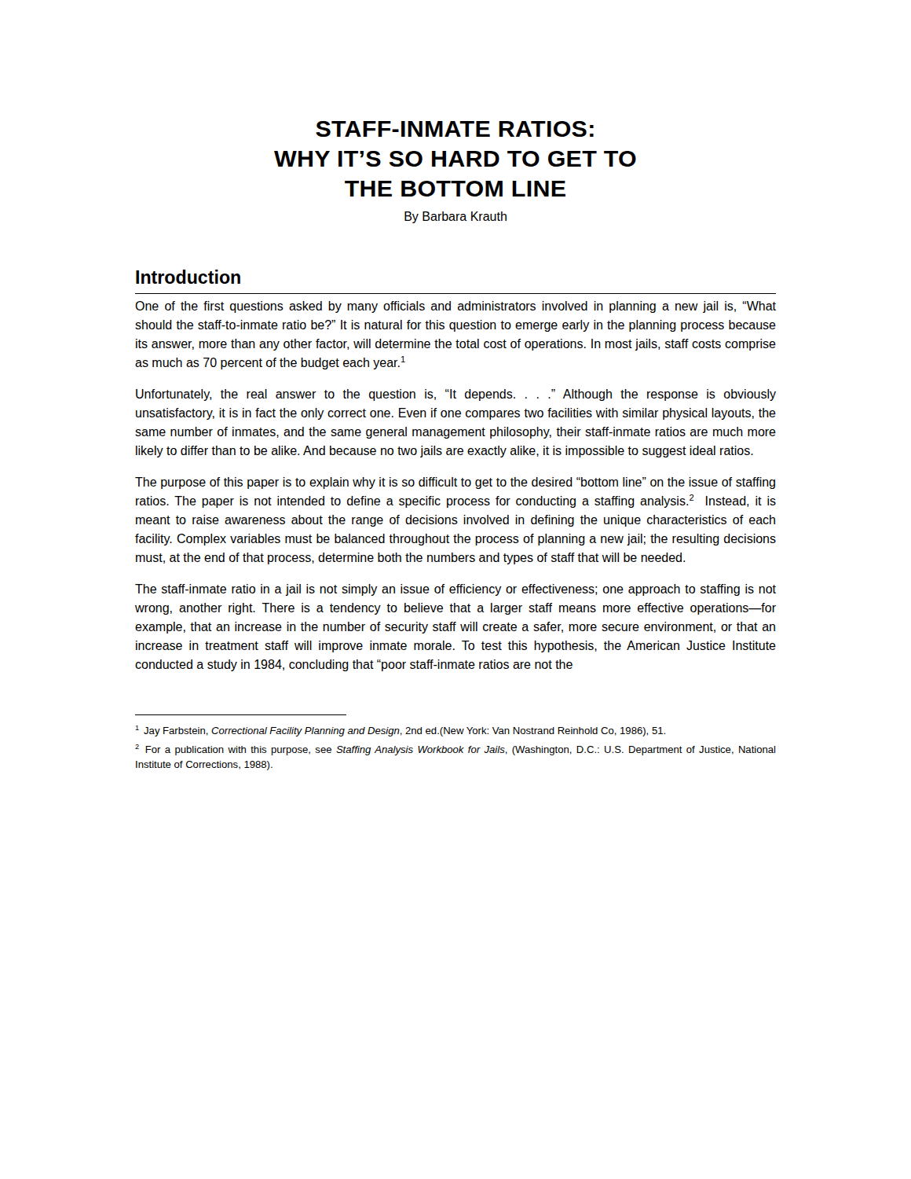STAFF-INMATE RATIOS:
WHY IT’S SO HARD TO GET TO
THE BOTTOM LINE
By Barbara Krauth
Introduction
One of the first questions asked by many officials and administrators involved in planning a new jail is, “What should the staff-to-inmate ratio be?” It is natural for this question to emerge early in the planning process because its answer, more than any other factor, will determine the total cost of operations. In most jails, staff costs comprise as much as 70 percent of the budget each year.1
Unfortunately, the real answer to the question is, “It depends. . . .” Although the response is obviously unsatisfactory, it is in fact the only correct one. Even if one compares two facilities with similar physical layouts, the same number of inmates, and the same general management philosophy, their staff-inmate ratios are much more likely to differ than to be alike. And because no two jails are exactly alike, it is impossible to suggest ideal ratios.
The purpose of this paper is to explain why it is so difficult to get to the desired “bottom line” on the issue of staffing ratios. The paper is not intended to define a specific process for conducting a staffing analysis.2 Instead, it is meant to raise awareness about the range of decisions involved in defining the unique characteristics of each facility. Complex variables must be balanced throughout the process of planning a new jail; the resulting decisions must, at the end of that process, determine both the numbers and types of staff that will be needed.
The staff-inmate ratio in a jail is not simply an issue of efficiency or effectiveness; one approach to staffing is not wrong, another right. There is a tendency to believe that a larger staff means more effective operations—for example, that an increase in the number of security staff will create a safer, more secure environment, or that an increase in treatment staff will improve inmate morale. To test this hypothesis, the American Justice Institute conducted a study in 1984, concluding that “poor staff-inmate ratios are not the
1 Jay Farbstein, Correctional Facility Planning and Design, 2nd ed.(New York: Van Nostrand Reinhold Co, 1986), 51.
2 For a publication with this purpose, see Staffing Analysis Workbook for Jails, (Washington, D.C.: U.S. Department of Justice, National Institute of Corrections, 1988).